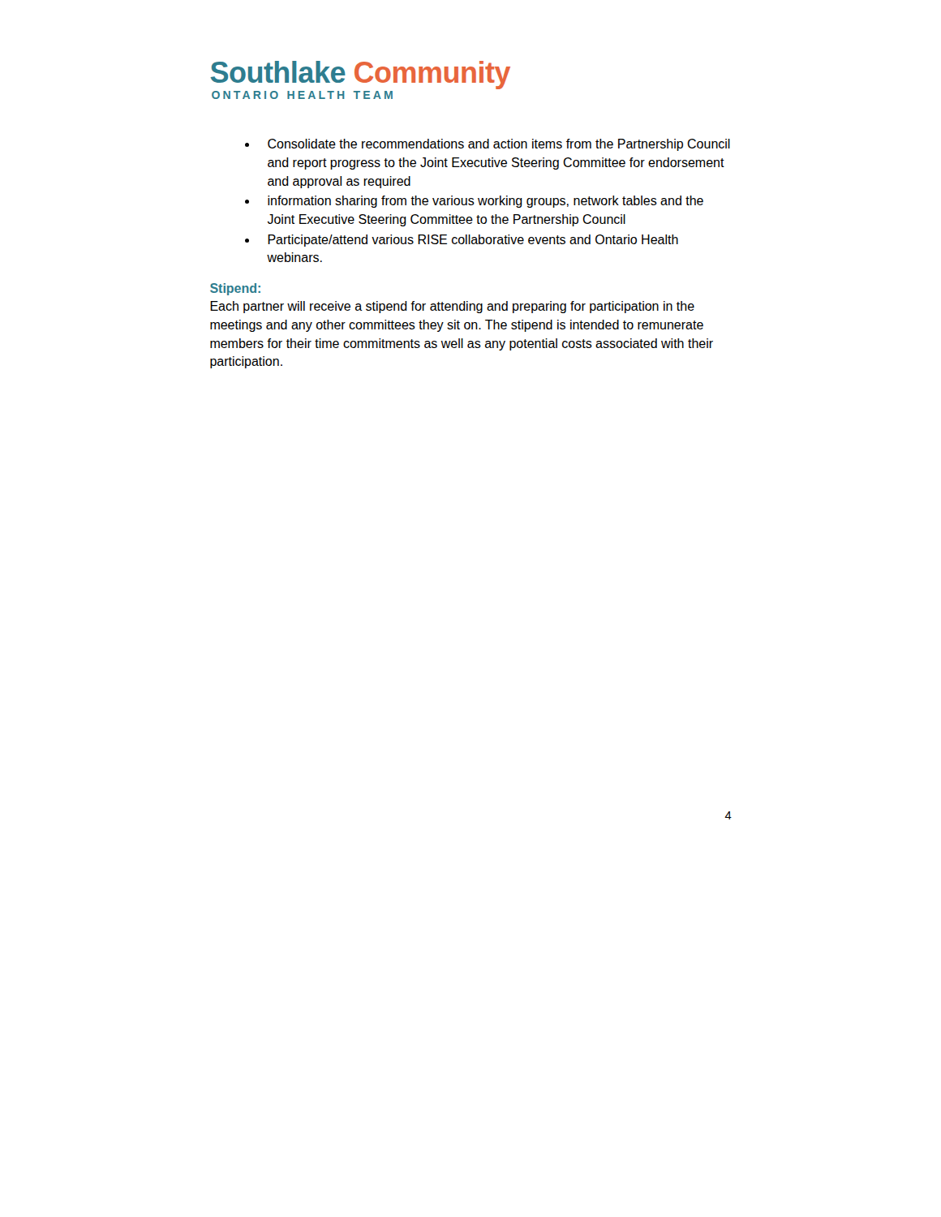Southlake Community
ONTARIO HEALTH TEAM
Consolidate the recommendations and action items from the Partnership Council and report progress to the Joint Executive Steering Committee for endorsement and approval as required
information sharing from the various working groups, network tables and the Joint Executive Steering Committee to the Partnership Council
Participate/attend various RISE collaborative events and Ontario Health webinars.
Stipend:
Each partner will receive a stipend for attending and preparing for participation in the meetings and any other committees they sit on. The stipend is intended to remunerate members for their time commitments as well as any potential costs associated with their participation.
4